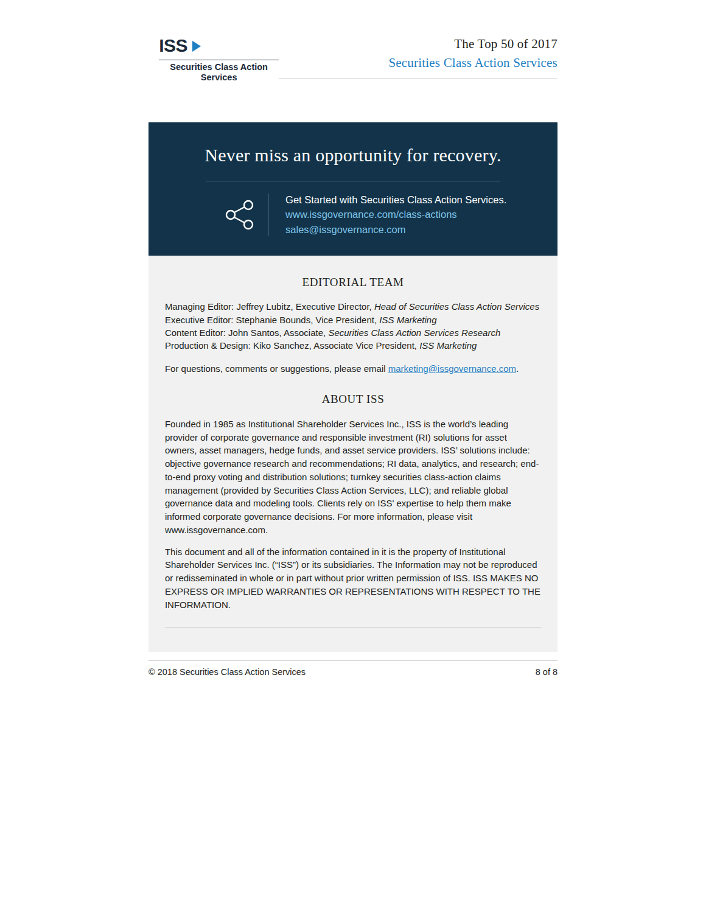ISS
Securities Class ActionServices
The Top 50 of 2017
Securities Class Action Services
Never miss an opportunity for recovery.
Get Started with Securities Class Action Services.
www.issgovernance.com/class-actions
sales@issgovernance.com
EDITORIAL TEAM
Managing Editor: Jeffrey Lubitz, Executive Director, Head of Securities Class Action Services
Executive Editor: Stephanie Bounds, Vice President, ISS Marketing
Content Editor: John Santos, Associate, Securities Class Action Services Research
Production & Design: Kiko Sanchez, Associate Vice President, ISS Marketing
For questions, comments or suggestions, please email marketing@issgovernance.com.
ABOUT ISS
Founded in 1985 as Institutional Shareholder Services Inc., ISS is the world’s leading provider of corporate governance and responsible investment (RI) solutions for asset owners, asset managers, hedge funds, and asset service providers. ISS’ solutions include: objective governance research and recommendations; RI data, analytics, and research; end-to-end proxy voting and distribution solutions; turnkey securities class-action claims management (provided by Securities Class Action Services, LLC); and reliable global governance data and modeling tools. Clients rely on ISS' expertise to help them make informed corporate governance decisions. For more information, please visit www.issgovernance.com.
This document and all of the information contained in it is the property of Institutional Shareholder Services Inc. (“ISS”) or its subsidiaries. The Information may not be reproduced or redisseminated in whole or in part without prior written permission of ISS. ISS MAKES NO EXPRESS OR IMPLIED WARRANTIES OR REPRESENTATIONS WITH RESPECT TO THE INFORMATION.
© 2018 Securities Class Action Services
8 of 8